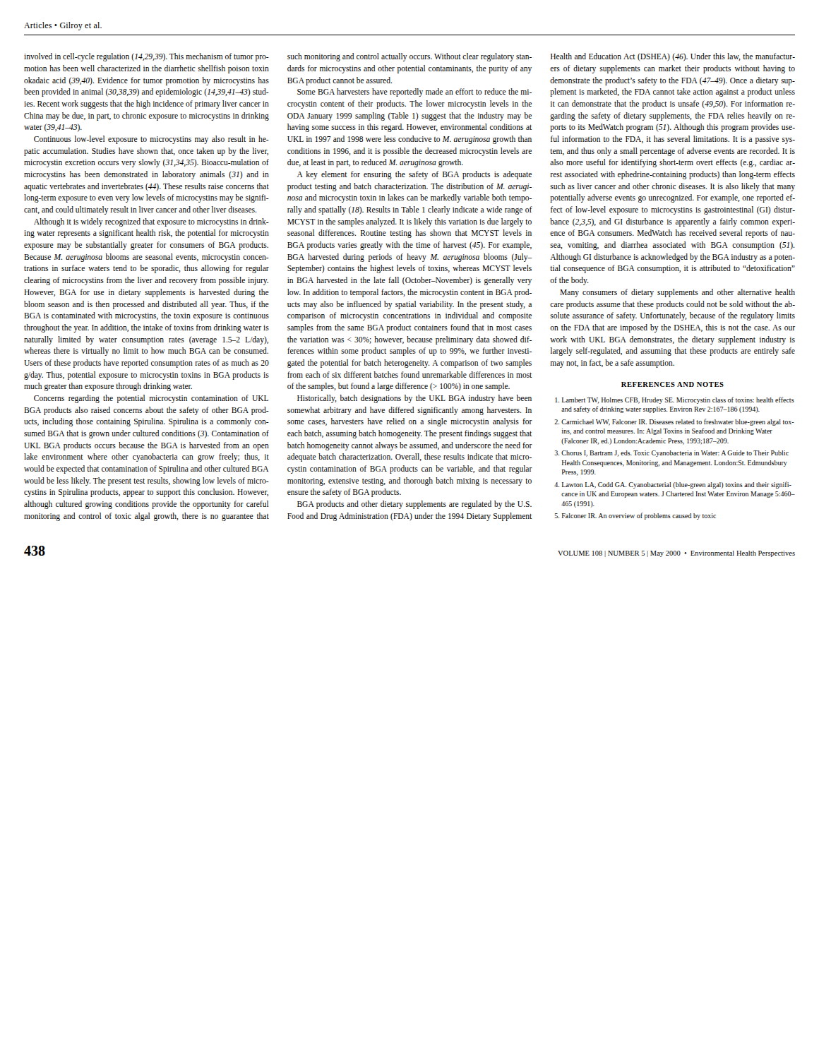Articles • Gilroy et al.
involved in cell-cycle regulation (14,29,39). This mechanism of tumor promotion has been well characterized in the diarrhetic shellfish poison toxin okadaic acid (39,40). Evidence for tumor promotion by microcystins has been provided in animal (30,38,39) and epidemiologic (14,39,41–43) studies. Recent work suggests that the high incidence of primary liver cancer in China may be due, in part, to chronic exposure to microcystins in drinking water (39,41–43).
Continuous low-level exposure to microcystins may also result in hepatic accumulation. Studies have shown that, once taken up by the liver, microcystin excretion occurs very slowly (31,34,35). Bioaccu-mulation of microcystins has been demonstrated in laboratory animals (31) and in aquatic vertebrates and invertebrates (44). These results raise concerns that long-term exposure to even very low levels of microcystins may be significant, and could ultimately result in liver cancer and other liver diseases.
Although it is widely recognized that exposure to microcystins in drinking water represents a significant health risk, the potential for microcystin exposure may be substantially greater for consumers of BGA products. Because M. aeruginosa blooms are seasonal events, microcystin concentrations in surface waters tend to be sporadic, thus allowing for regular clearing of microcystins from the liver and recovery from possible injury. However, BGA for use in dietary supplements is harvested during the bloom season and is then processed and distributed all year. Thus, if the BGA is contaminated with microcystins, the toxin exposure is continuous throughout the year. In addition, the intake of toxins from drinking water is naturally limited by water consumption rates (average 1.5–2 L/day), whereas there is virtually no limit to how much BGA can be consumed. Users of these products have reported consumption rates of as much as 20 g/day. Thus, potential exposure to microcystin toxins in BGA products is much greater than exposure through drinking water.
Concerns regarding the potential microcystin contamination of UKL BGA products also raised concerns about the safety of other BGA products, including those containing Spirulina. Spirulina is a commonly consumed BGA that is grown under cultured conditions (3). Contamination of UKL BGA products occurs because the BGA is harvested from an open lake environment where other cyanobacteria can grow freely; thus, it would be expected that contamination of Spirulina and other cultured BGA would be less likely. The present test results, showing low levels of microcystins in Spirulina products, appear to support this conclusion. However, although cultured growing conditions provide the opportunity for careful monitoring and control of toxic algal growth, there is no guarantee that such monitoring and control actually occurs. Without clear regulatory standards for microcystins and other potential contaminants, the purity of any BGA product cannot be assured.
Some BGA harvesters have reportedly made an effort to reduce the microcystin content of their products. The lower microcystin levels in the ODA January 1999 sampling (Table 1) suggest that the industry may be having some success in this regard. However, environmental conditions at UKL in 1997 and 1998 were less conducive to M. aeruginosa growth than conditions in 1996, and it is possible the decreased microcystin levels are due, at least in part, to reduced M. aeruginosa growth.
A key element for ensuring the safety of BGA products is adequate product testing and batch characterization. The distribution of M. aeruginosa and microcystin toxin in lakes can be markedly variable both temporally and spatially (18). Results in Table 1 clearly indicate a wide range of MCYST in the samples analyzed. It is likely this variation is due largely to seasonal differences. Routine testing has shown that MCYST levels in BGA products varies greatly with the time of harvest (45). For example, BGA harvested during periods of heavy M. aeruginosa blooms (July–September) contains the highest levels of toxins, whereas MCYST levels in BGA harvested in the late fall (October–November) is generally very low. In addition to temporal factors, the microcystin content in BGA products may also be influenced by spatial variability. In the present study, a comparison of microcystin concentrations in individual and composite samples from the same BGA product containers found that in most cases the variation was < 30%; however, because preliminary data showed differences within some product samples of up to 99%, we further investigated the potential for batch heterogeneity. A comparison of two samples from each of six different batches found unremarkable differences in most of the samples, but found a large difference (> 100%) in one sample.
Historically, batch designations by the UKL BGA industry have been somewhat arbitrary and have differed significantly among harvesters. In some cases, harvesters have relied on a single microcystin analysis for each batch, assuming batch homogeneity. The present findings suggest that batch homogeneity cannot always be assumed, and underscore the need for adequate batch characterization. Overall, these results indicate that microcystin contamination of BGA products can be variable, and that regular monitoring, extensive testing, and thorough batch mixing is necessary to ensure the safety of BGA products.
BGA products and other dietary supplements are regulated by the U.S. Food and Drug Administration (FDA) under the 1994 Dietary Supplement Health and Education Act (DSHEA) (46). Under this law, the manufacturers of dietary supplements can market their products without having to demonstrate the product’s safety to the FDA (47–49). Once a dietary supplement is marketed, the FDA cannot take action against a product unless it can demonstrate that the product is unsafe (49,50). For information regarding the safety of dietary supplements, the FDA relies heavily on reports to its MedWatch program (51). Although this program provides useful information to the FDA, it has several limitations. It is a passive system, and thus only a small percentage of adverse events are recorded. It is also more useful for identifying short-term overt effects (e.g., cardiac arrest associated with ephedrine-containing products) than long-term effects such as liver cancer and other chronic diseases. It is also likely that many potentially adverse events go unrecognized. For example, one reported effect of low-level exposure to microcystins is gastrointestinal (GI) disturbance (2,3,5), and GI disturbance is apparently a fairly common experience of BGA consumers. MedWatch has received several reports of nausea, vomiting, and diarrhea associated with BGA consumption (51). Although GI disturbance is acknowledged by the BGA industry as a potential consequence of BGA consumption, it is attributed to “detoxification” of the body.
Many consumers of dietary supplements and other alternative health care products assume that these products could not be sold without the absolute assurance of safety. Unfortunately, because of the regulatory limits on the FDA that are imposed by the DSHEA, this is not the case. As our work with UKL BGA demonstrates, the dietary supplement industry is largely self-regulated, and assuming that these products are entirely safe may not, in fact, be a safe assumption.
References and Notes
Lambert TW, Holmes CFB, Hrudey SE. Microcystin class of toxins: health effects and safety of drinking water supplies. Environ Rev 2:167–186 (1994).
Carmichael WW, Falconer IR. Diseases related to freshwater blue-green algal toxins, and control measures. In: Algal Toxins in Seafood and Drinking Water (Falconer IR, ed.) London:Academic Press, 1993;187–209.
Chorus I, Bartram J, eds. Toxic Cyanobacteria in Water: A Guide to Their Public Health Consequences, Monitoring, and Management. London:St. Edmundsbury Press, 1999.
Lawton LA, Codd GA. Cyanobacterial (blue-green algal) toxins and their significance in UK and European waters. J Chartered Inst Water Environ Manage 5:460–465 (1991).
Falconer IR. An overview of problems caused by toxic
438
VOLUME 108 | NUMBER 5 | May 2000 • Environmental Health Perspectives